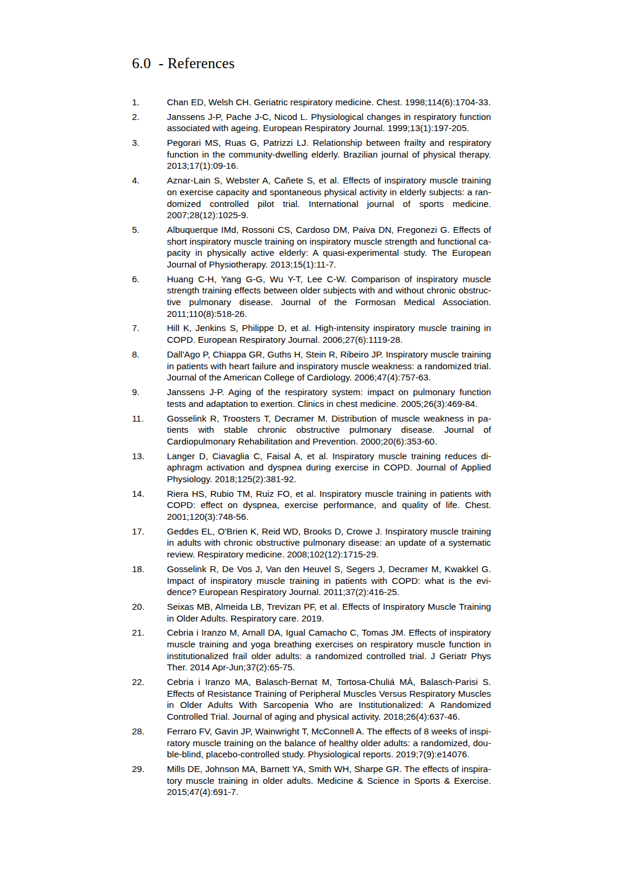6.0 - References
1. Chan ED, Welsh CH. Geriatric respiratory medicine. Chest. 1998;114(6):1704-33.
2. Janssens J-P, Pache J-C, Nicod L. Physiological changes in respiratory function associated with ageing. European Respiratory Journal. 1999;13(1):197-205.
3. Pegorari MS, Ruas G, Patrizzi LJ. Relationship between frailty and respiratory function in the community-dwelling elderly. Brazilian journal of physical therapy. 2013;17(1):09-16.
4. Aznar-Lain S, Webster A, Cañete S, et al. Effects of inspiratory muscle training on exercise capacity and spontaneous physical activity in elderly subjects: a randomized controlled pilot trial. International journal of sports medicine. 2007;28(12):1025-9.
5. Albuquerque IMd, Rossoni CS, Cardoso DM, Paiva DN, Fregonezi G. Effects of short inspiratory muscle training on inspiratory muscle strength and functional capacity in physically active elderly: A quasi-experimental study. The European Journal of Physiotherapy. 2013;15(1):11-7.
6. Huang C-H, Yang G-G, Wu Y-T, Lee C-W. Comparison of inspiratory muscle strength training effects between older subjects with and without chronic obstructive pulmonary disease. Journal of the Formosan Medical Association. 2011;110(8):518-26.
7. Hill K, Jenkins S, Philippe D, et al. High-intensity inspiratory muscle training in COPD. European Respiratory Journal. 2006;27(6):1119-28.
8. Dall'Ago P, Chiappa GR, Guths H, Stein R, Ribeiro JP. Inspiratory muscle training in patients with heart failure and inspiratory muscle weakness: a randomized trial. Journal of the American College of Cardiology. 2006;47(4):757-63.
9. Janssens J-P. Aging of the respiratory system: impact on pulmonary function tests and adaptation to exertion. Clinics in chest medicine. 2005;26(3):469-84.
11. Gosselink R, Troosters T, Decramer M. Distribution of muscle weakness in patients with stable chronic obstructive pulmonary disease. Journal of Cardiopulmonary Rehabilitation and Prevention. 2000;20(6):353-60.
13. Langer D, Ciavaglia C, Faisal A, et al. Inspiratory muscle training reduces diaphragm activation and dyspnea during exercise in COPD. Journal of Applied Physiology. 2018;125(2):381-92.
14. Riera HS, Rubio TM, Ruiz FO, et al. Inspiratory muscle training in patients with COPD: effect on dyspnea, exercise performance, and quality of life. Chest. 2001;120(3):748-56.
17. Geddes EL, O'Brien K, Reid WD, Brooks D, Crowe J. Inspiratory muscle training in adults with chronic obstructive pulmonary disease: an update of a systematic review. Respiratory medicine. 2008;102(12):1715-29.
18. Gosselink R, De Vos J, Van den Heuvel S, Segers J, Decramer M, Kwakkel G. Impact of inspiratory muscle training in patients with COPD: what is the evidence? European Respiratory Journal. 2011;37(2):416-25.
20. Seixas MB, Almeida LB, Trevizan PF, et al. Effects of Inspiratory Muscle Training in Older Adults. Respiratory care. 2019.
21. Cebria i Iranzo M, Arnall DA, Igual Camacho C, Tomas JM. Effects of inspiratory muscle training and yoga breathing exercises on respiratory muscle function in institutionalized frail older adults: a randomized controlled trial. J Geriatr Phys Ther. 2014 Apr-Jun;37(2):65-75.
22. Cebria i Iranzo MA, Balasch-Bernat M, Tortosa-Chuliá MÁ, Balasch-Parisi S. Effects of Resistance Training of Peripheral Muscles Versus Respiratory Muscles in Older Adults With Sarcopenia Who are Institutionalized: A Randomized Controlled Trial. Journal of aging and physical activity. 2018;26(4):637-46.
28. Ferraro FV, Gavin JP, Wainwright T, McConnell A. The effects of 8 weeks of inspiratory muscle training on the balance of healthy older adults: a randomized, double-blind, placebo-controlled study. Physiological reports. 2019;7(9):e14076.
29. Mills DE, Johnson MA, Barnett YA, Smith WH, Sharpe GR. The effects of inspiratory muscle training in older adults. Medicine & Science in Sports & Exercise. 2015;47(4):691-7.